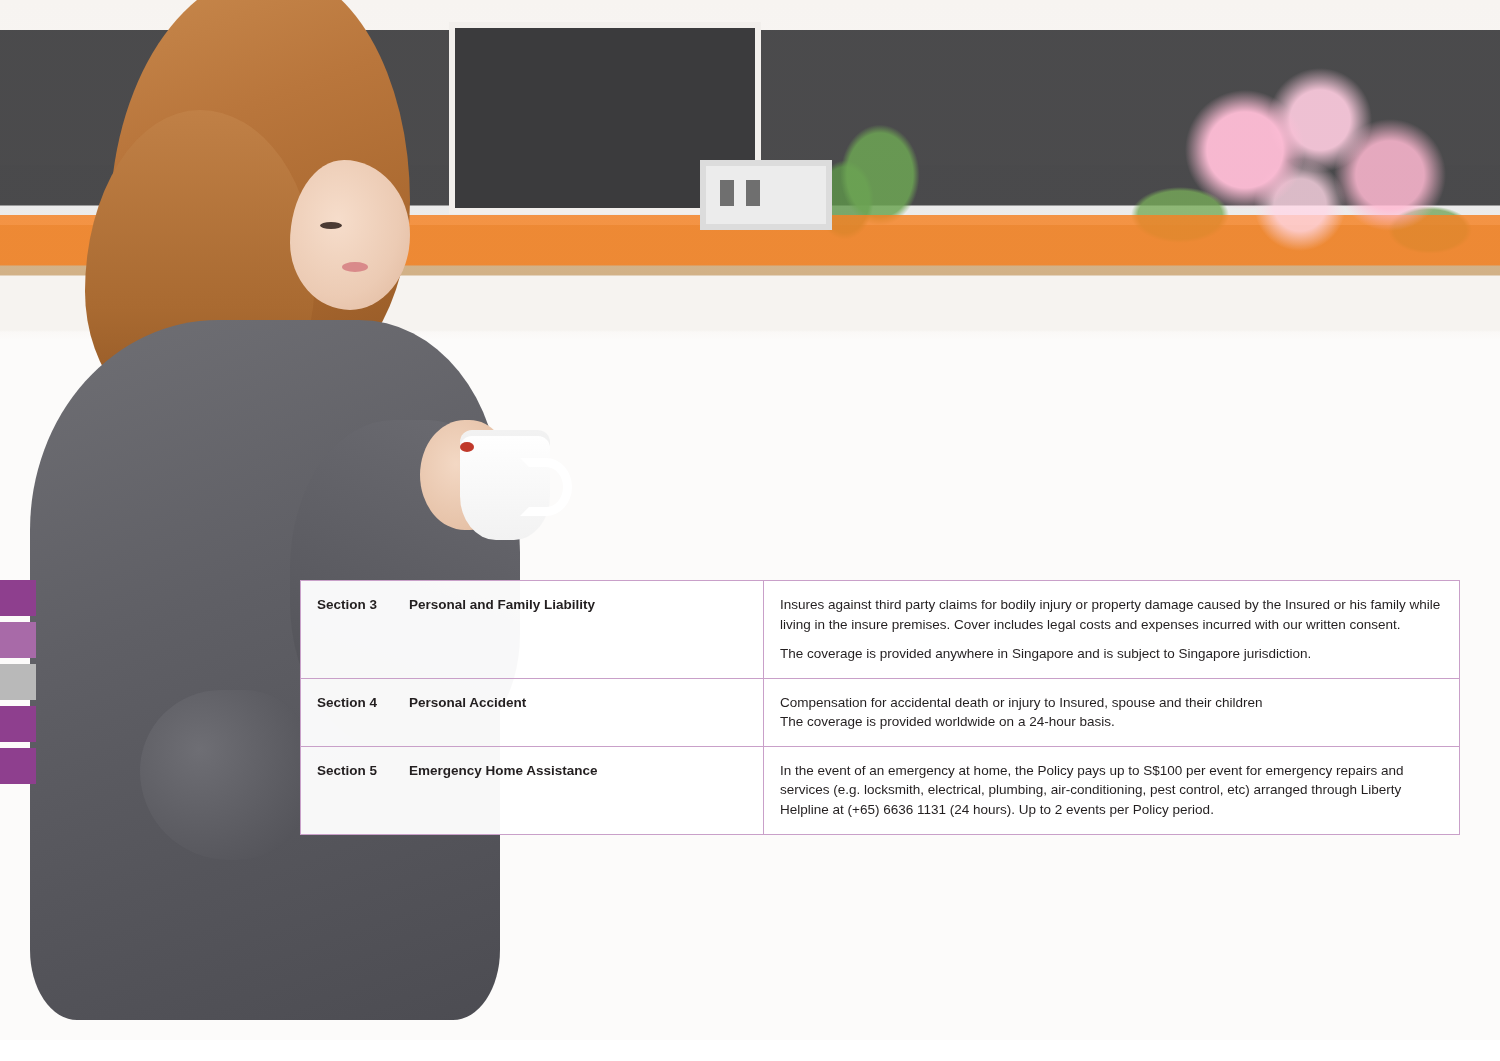| Section 3 Personal and Family Liability | Insures against third party claims for bodily injury or property damage caused by the Insured or his family while living in the insure premises. Cover includes legal costs and expenses incurred with our written consent. The coverage is provided anywhere in Singapore and is subject to Singapore jurisdiction. |
| Section 4 Personal Accident | Compensation for accidental death or injury to Insured, spouse and their children The coverage is provided worldwide on a 24-hour basis. |
| Section 5 Emergency Home Assistance | In the event of an emergency at home, the Policy pays up to S$100 per event for emergency repairs and services (e.g. locksmith, electrical, plumbing, air-conditioning, pest control, etc) arranged through Liberty Helpline at (+65) 6636 1131 (24 hours). Up to 2 events per Policy period. |